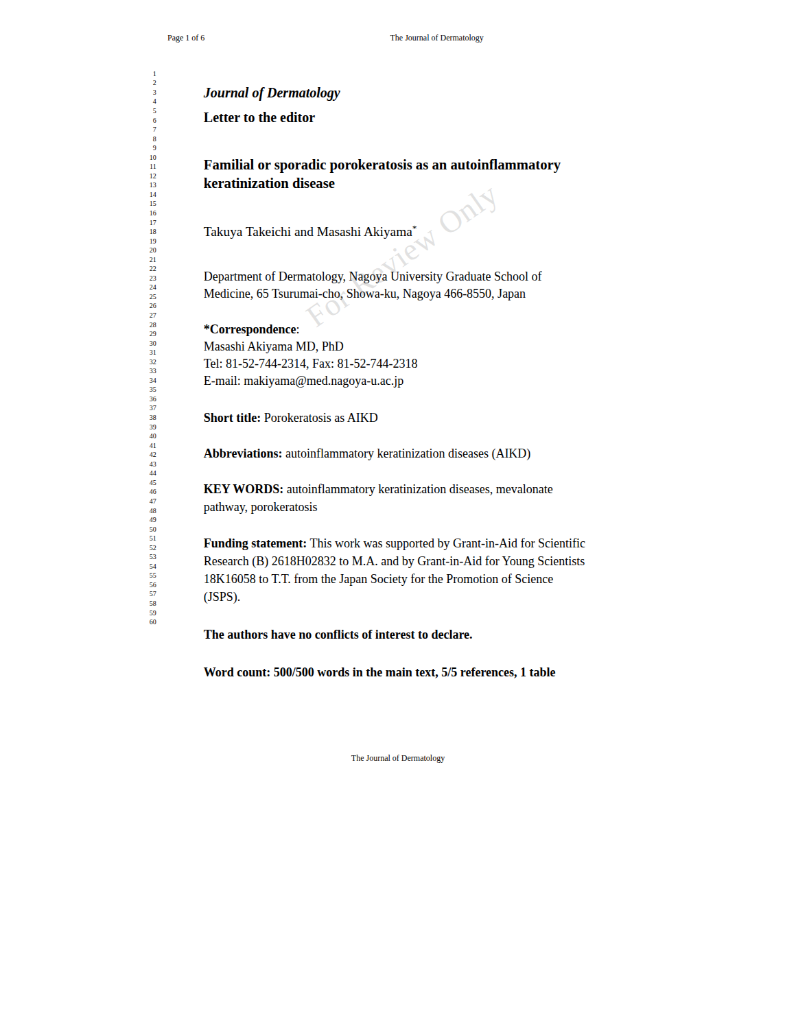Page 1 of 6 The Journal of Dermatology
1
2
3
4
5
6
7
8
9
10
11
12
13
14
15
16
17
18
19
20
21
22
23
24
25
26
27
28
29
30
31
32
33
34
35
36
37
38
39
40
41
42
43
44
45
46
47
48
49
50
51
52
53
54
55
56
57
58
59
60
For Review Only
Journal of Dermatology
Letter to the editor
Familial or sporadic porokeratosis as an autoinflammatory keratinization disease
Takuya Takeichi and Masashi Akiyama*
Department of Dermatology, Nagoya University Graduate School of Medicine, 65 Tsurumai-cho, Showa-ku, Nagoya 466-8550, Japan
*Correspondence:
Masashi Akiyama MD, PhD
Tel: 81-52-744-2314, Fax: 81-52-744-2318
E-mail: makiyama@med.nagoya-u.ac.jp
Short title: Porokeratosis as AIKD
Abbreviations: autoinflammatory keratinization diseases (AIKD)
KEY WORDS: autoinflammatory keratinization diseases, mevalonate pathway, porokeratosis
Funding statement: This work was supported by Grant-in-Aid for Scientific Research (B) 2618H02832 to M.A. and by Grant-in-Aid for Young Scientists 18K16058 to T.T. from the Japan Society for the Promotion of Science (JSPS).
The authors have no conflicts of interest to declare.
Word count: 500/500 words in the main text, 5/5 references, 1 table
The Journal of Dermatology